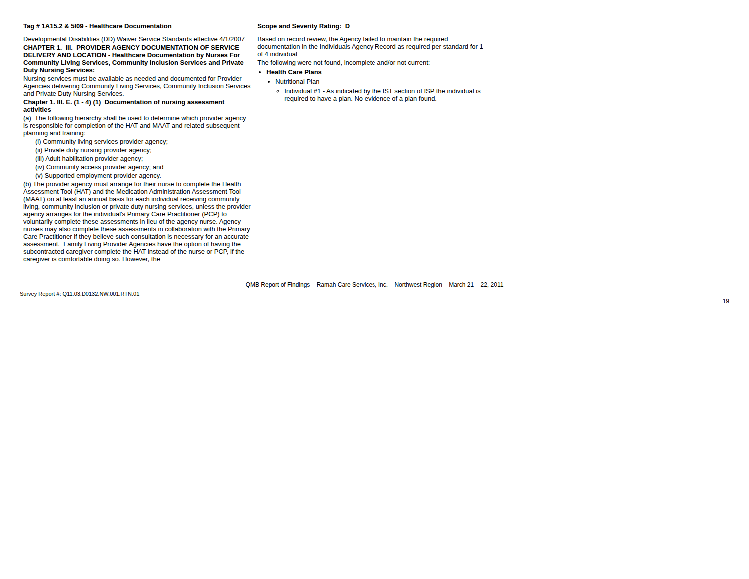| Tag # 1A15.2 & 5I09 - Healthcare Documentation | Scope and Severity Rating: D | | |
| --- | --- | --- | --- |
| Developmental Disabilities (DD) Waiver Service Standards effective 4/1/2007 CHAPTER 1. III. PROVIDER AGENCY DOCUMENTATION OF SERVICE DELIVERY AND LOCATION - Healthcare Documentation by Nurses For Community Living Services, Community Inclusion Services and Private Duty Nursing Services: Nursing services must be available as needed and documented for Provider Agencies delivering Community Living Services, Community Inclusion Services and Private Duty Nursing Services. Chapter 1. III. E. (1 - 4) (1) Documentation of nursing assessment activities (a) The following hierarchy shall be used to determine which provider agency is responsible for completion of the HAT and MAAT and related subsequent planning and training: (i) Community living services provider agency; (ii) Private duty nursing provider agency; (iii) Adult habilitation provider agency; (iv) Community access provider agency; and (v) Supported employment provider agency. (b) The provider agency must arrange for their nurse to complete the Health Assessment Tool (HAT) and the Medication Administration Assessment Tool (MAAT) on at least an annual basis for each individual receiving community living, community inclusion or private duty nursing services, unless the provider agency arranges for the individual's Primary Care Practitioner (PCP) to voluntarily complete these assessments in lieu of the agency nurse. Agency nurses may also complete these assessments in collaboration with the Primary Care Practitioner if they believe such consultation is necessary for an accurate assessment. Family Living Provider Agencies have the option of having the subcontracted caregiver complete the HAT instead of the nurse or PCP, if the caregiver is comfortable doing so. However, the | Based on record review, the Agency failed to maintain the required documentation in the Individuals Agency Record as required per standard for 1 of 4 individual The following were not found, incomplete and/or not current: Health Care Plans Nutritional Plan Individual #1 - As indicated by the IST section of ISP the individual is required to have a plan. No evidence of a plan found. | | |
QMB Report of Findings – Ramah Care Services, Inc. – Northwest Region – March 21 – 22, 2011
Survey Report #: Q11.03.D0132.NW.001.RTN.01
19